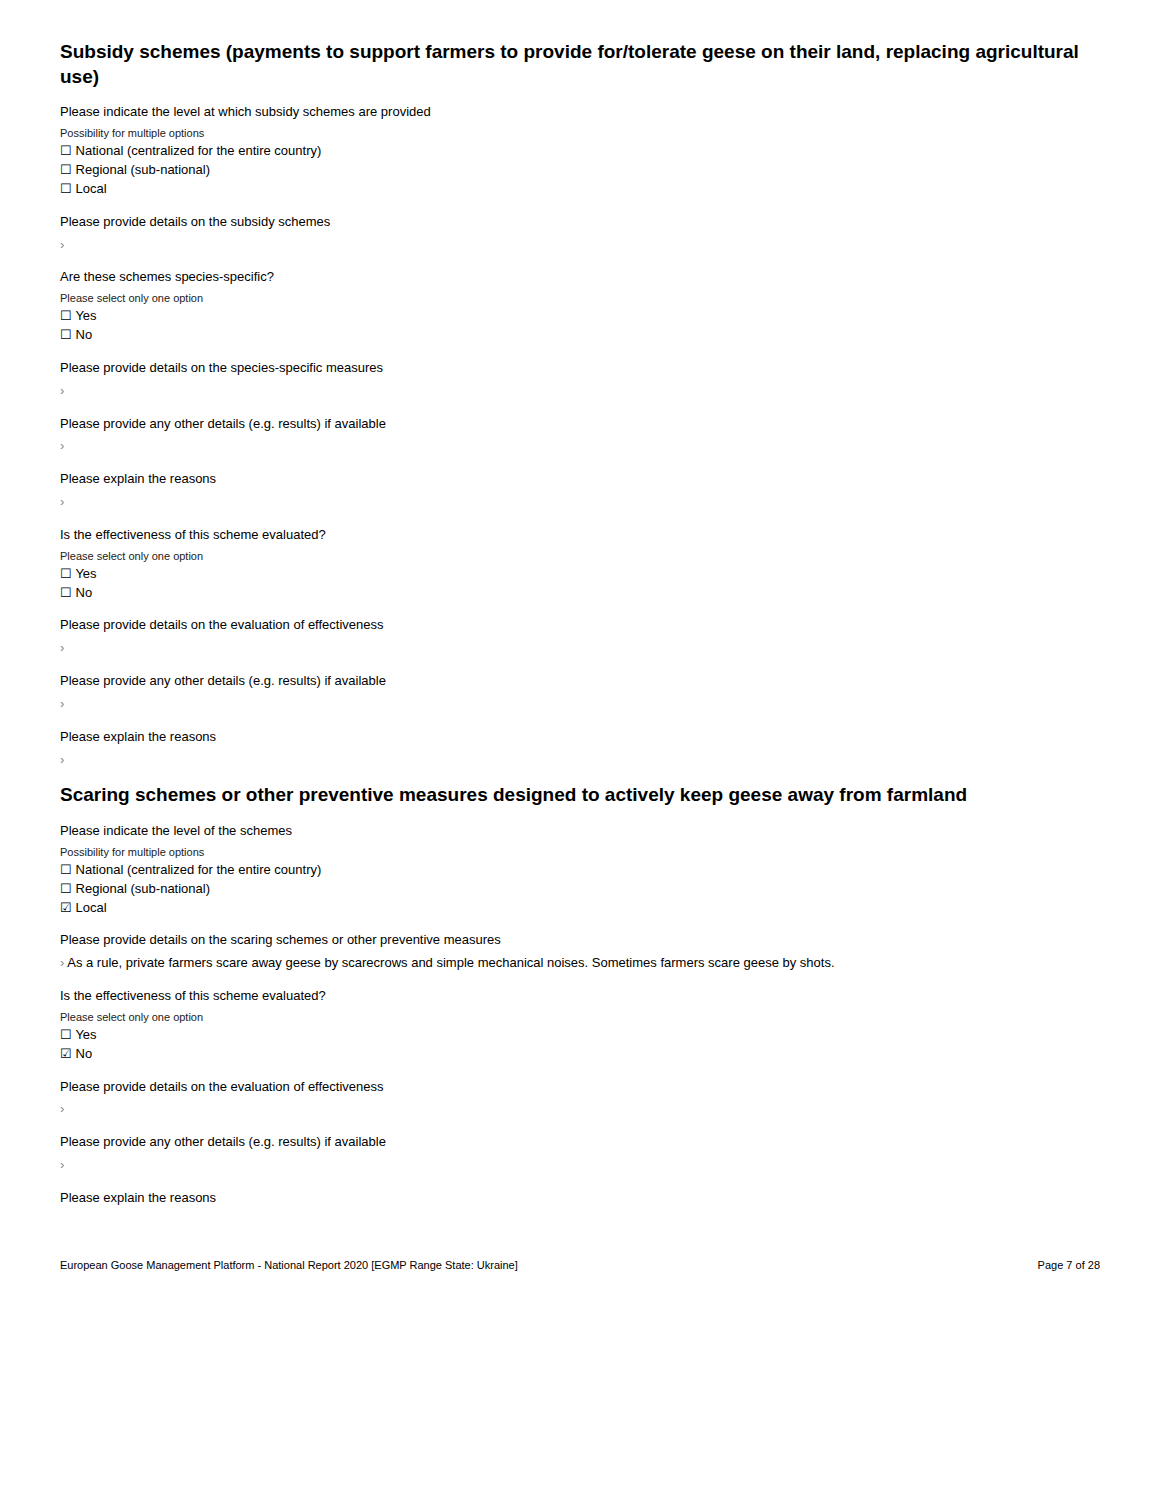Subsidy schemes (payments to support farmers to provide for/tolerate geese on their land, replacing agricultural use)
Please indicate the level at which subsidy schemes are provided
Possibility for multiple options
☐ National (centralized for the entire country)
☐ Regional (sub-national)
☐ Local
Please provide details on the subsidy schemes
›
Are these schemes species-specific?
Please select only one option
☐ Yes
☐ No
Please provide details on the species-specific measures
›
Please provide any other details (e.g. results) if available
›
Please explain the reasons
›
Is the effectiveness of this scheme evaluated?
Please select only one option
☐ Yes
☐ No
Please provide details on the evaluation of effectiveness
›
Please provide any other details (e.g. results) if available
›
Please explain the reasons
›
Scaring schemes or other preventive measures designed to actively keep geese away from farmland
Please indicate the level of the schemes
Possibility for multiple options
☐ National (centralized for the entire country)
☐ Regional (sub-national)
☑ Local
Please provide details on the scaring schemes or other preventive measures
› As a rule, private farmers scare away geese by scarecrows and simple mechanical noises. Sometimes farmers scare geese by shots.
Is the effectiveness of this scheme evaluated?
Please select only one option
☐ Yes
☑ No
Please provide details on the evaluation of effectiveness
›
Please provide any other details (e.g. results) if available
›
Please explain the reasons
European Goose Management Platform - National Report 2020 [EGMP Range State: Ukraine]
Page 7 of 28